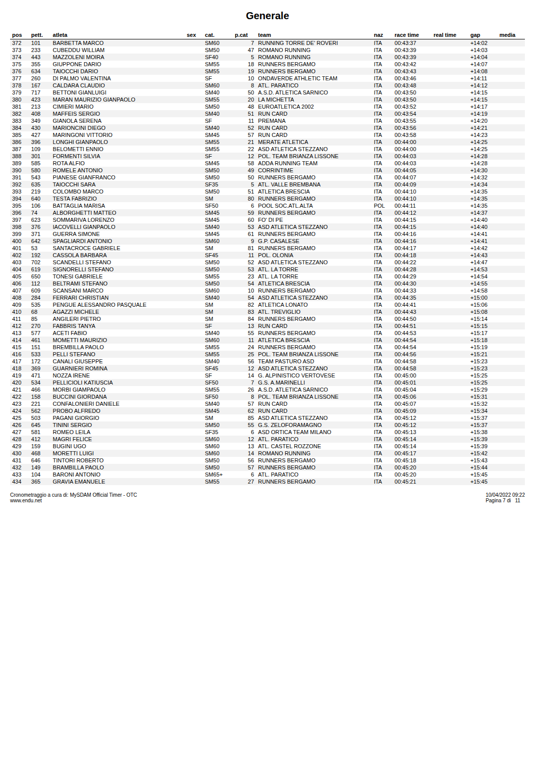Generale
| pos | pett. | atleta | sex | cat. | p.cat | team | naz | race time | real time | gap | media |
| --- | --- | --- | --- | --- | --- | --- | --- | --- | --- | --- | --- |
| 372 | 101 | BARBETTA MARCO | | SM60 | 7 | RUNNING TORRE DE' ROVERI | ITA | 00:43:37 | | +14:02 | |
| 373 | 233 | CUBEDDU WILLIAM | | SM50 | 47 | ROMANO RUNNING | ITA | 00:43:39 | | +14:03 | |
| 374 | 443 | MAZZOLENI MOIRA | | SF40 | 5 | ROMANO RUNNING | ITA | 00:43:39 | | +14:04 | |
| 375 | 355 | GIUPPONE DARIO | | SM55 | 18 | RUNNERS BERGAMO | ITA | 00:43:42 | | +14:07 | |
| 376 | 634 | TAIOCCHI DARIO | | SM55 | 19 | RUNNERS BERGAMO | ITA | 00:43:43 | | +14:08 | |
| 377 | 260 | DI PALMO VALENTINA | | SF | 10 | ONDAVERDE ATHLETIC TEAM | ITA | 00:43:46 | | +14:11 | |
| 378 | 167 | CALDARA CLAUDIO | | SM60 | 8 | ATL. PARATICO | ITA | 00:43:48 | | +14:12 | |
| 379 | 717 | BETTONI GIANLUIGI | | SM40 | 50 | A.S.D. ATLETICA SARNICO | ITA | 00:43:50 | | +14:15 | |
| 380 | 423 | MARAN MAURIZIO GIANPAOLO | | SM55 | 20 | LA MICHETTA | ITA | 00:43:50 | | +14:15 | |
| 381 | 213 | CIMIERI MARIO | | SM50 | 48 | EUROATLETICA 2002 | ITA | 00:43:52 | | +14:17 | |
| 382 | 408 | MAFFEIS SERGIO | | SM40 | 51 | RUN CARD | ITA | 00:43:54 | | +14:19 | |
| 383 | 349 | GIANOLA SERENA | | SF | 11 | PREMANA | ITA | 00:43:55 | | +14:20 | |
| 384 | 430 | MARIONCINI DIEGO | | SM40 | 52 | RUN CARD | ITA | 00:43:56 | | +14:21 | |
| 385 | 427 | MARINGONI VITTORIO | | SM45 | 57 | RUN CARD | ITA | 00:43:58 | | +14:23 | |
| 386 | 396 | LONGHI GIANPAOLO | | SM55 | 21 | MERATE ATLETICA | ITA | 00:44:00 | | +14:25 | |
| 387 | 109 | BELOMETTI ENNIO | | SM55 | 22 | ASD ATLETICA STEZZANO | ITA | 00:44:00 | | +14:25 | |
| 388 | 301 | FORMENTI SILVIA | | SF | 12 | POL. TEAM BRIANZA LISSONE | ITA | 00:44:03 | | +14:28 | |
| 389 | 585 | ROTA ALFIO | | SM45 | 58 | ADDA RUNNING TEAM | ITA | 00:44:03 | | +14:28 | |
| 390 | 580 | ROMELE ANTONIO | | SM50 | 49 | CORRINTIME | ITA | 00:44:05 | | +14:30 | |
| 391 | 543 | PIANESE GIANFRANCO | | SM50 | 50 | RUNNERS BERGAMO | ITA | 00:44:07 | | +14:32 | |
| 392 | 635 | TAIOCCHI SARA | | SF35 | 5 | ATL. VALLE BREMBANA | ITA | 00:44:09 | | +14:34 | |
| 393 | 219 | COLOMBO MARCO | | SM50 | 51 | ATLETICA BRESCIA | ITA | 00:44:10 | | +14:35 | |
| 394 | 640 | TESTA FABRIZIO | | SM | 80 | RUNNERS BERGAMO | ITA | 00:44:10 | | +14:35 | |
| 395 | 106 | BATTAGLIA MARISA | | SF50 | 6 | POOL SOC.ATL.ALTA | POL | 00:44:11 | | +14:35 | |
| 396 | 74 | ALBORGHETTI MATTEO | | SM45 | 59 | RUNNERS BERGAMO | ITA | 00:44:12 | | +14:37 | |
| 397 | 623 | SOMMARIVA LORENZO | | SM45 | 60 | FO' DI PE | ITA | 00:44:15 | | +14:40 | |
| 398 | 376 | IACOVELLI GIANPAOLO | | SM40 | 53 | ASD ATLETICA STEZZANO | ITA | 00:44:15 | | +14:40 | |
| 399 | 371 | GUERRA SIMONE | | SM45 | 61 | RUNNERS BERGAMO | ITA | 00:44:16 | | +14:41 | |
| 400 | 642 | SPAGLIARDI ANTONIO | | SM60 | 9 | G.P. CASALESE | ITA | 00:44:16 | | +14:41 | |
| 401 | 53 | SANTACROCE GABRIELE | | SM | 81 | RUNNERS BERGAMO | ITA | 00:44:17 | | +14:42 | |
| 402 | 192 | CASSOLA BARBARA | | SF45 | 11 | POL. OLONIA | ITA | 00:44:18 | | +14:43 | |
| 403 | 702 | SCANDELLI STEFANO | | SM50 | 52 | ASD ATLETICA STEZZANO | ITA | 00:44:22 | | +14:47 | |
| 404 | 619 | SIGNORELLI STEFANO | | SM50 | 53 | ATL. LA TORRE | ITA | 00:44:28 | | +14:53 | |
| 405 | 650 | TONESI GABRIELE | | SM55 | 23 | ATL. LA TORRE | ITA | 00:44:29 | | +14:54 | |
| 406 | 112 | BELTRAMI STEFANO | | SM50 | 54 | ATLETICA BRESCIA | ITA | 00:44:30 | | +14:55 | |
| 407 | 609 | SCANSANI MARCO | | SM60 | 10 | RUNNERS BERGAMO | ITA | 00:44:33 | | +14:58 | |
| 408 | 284 | FERRARI CHRISTIAN | | SM40 | 54 | ASD ATLETICA STEZZANO | ITA | 00:44:35 | | +15:00 | |
| 409 | 535 | PENGUE ALESSANDRO PASQUALE | | SM | 82 | ATLETICA LONATO | ITA | 00:44:41 | | +15:06 | |
| 410 | 68 | AGAZZI MICHELE | | SM | 83 | ATL. TREVIGLIO | ITA | 00:44:43 | | +15:08 | |
| 411 | 85 | ANGILERI PIETRO | | SM | 84 | RUNNERS BERGAMO | ITA | 00:44:50 | | +15:14 | |
| 412 | 270 | FABBRIS TANYA | | SF | 13 | RUN CARD | ITA | 00:44:51 | | +15:15 | |
| 413 | 577 | ACETI FABIO | | SM40 | 55 | RUNNERS BERGAMO | ITA | 00:44:53 | | +15:17 | |
| 414 | 461 | MOMETTI MAURIZIO | | SM60 | 11 | ATLETICA BRESCIA | ITA | 00:44:54 | | +15:18 | |
| 415 | 151 | BREMBILLA PAOLO | | SM55 | 24 | RUNNERS BERGAMO | ITA | 00:44:54 | | +15:19 | |
| 416 | 533 | PELLI STEFANO | | SM55 | 25 | POL. TEAM BRIANZA LISSONE | ITA | 00:44:56 | | +15:21 | |
| 417 | 172 | CANALI GIUSEPPE | | SM40 | 56 | TEAM PASTURO ASD | ITA | 00:44:58 | | +15:23 | |
| 418 | 369 | GUARNIERI ROMINA | | SF45 | 12 | ASD ATLETICA STEZZANO | ITA | 00:44:58 | | +15:23 | |
| 419 | 471 | NOZZA IRENE | | SF | 14 | G. ALPINISTICO VERTOVESE | ITA | 00:45:00 | | +15:25 | |
| 420 | 534 | PELLICIOLI KATIUSCIA | | SF50 | 7 | G.S. A.MARINELLI | ITA | 00:45:01 | | +15:25 | |
| 421 | 466 | MORBI GIAMPAOLO | | SM55 | 26 | A.S.D. ATLETICA SARNICO | ITA | 00:45:04 | | +15:29 | |
| 422 | 158 | BUCCINI GIORDANA | | SF50 | 8 | POL. TEAM BRIANZA LISSONE | ITA | 00:45:06 | | +15:31 | |
| 423 | 221 | CONFALONIERI DANIELE | | SM40 | 57 | RUN CARD | ITA | 00:45:07 | | +15:32 | |
| 424 | 562 | PROBO ALFREDO | | SM45 | 62 | RUN CARD | ITA | 00:45:09 | | +15:34 | |
| 425 | 503 | PAGANI GIORGIO | | SM | 85 | ASD ATLETICA STEZZANO | ITA | 00:45:12 | | +15:37 | |
| 426 | 645 | TININI SERGIO | | SM50 | 55 | G.S. ZELOFORAMAGNO | ITA | 00:45:12 | | +15:37 | |
| 427 | 581 | ROMEO LEILA | | SF35 | 6 | ASD ORTICA TEAM MILANO | ITA | 00:45:13 | | +15:38 | |
| 428 | 412 | MAGRI FELICE | | SM60 | 12 | ATL. PARATICO | ITA | 00:45:14 | | +15:39 | |
| 429 | 159 | BUGINI UGO | | SM60 | 13 | ATL. CASTEL ROZZONE | ITA | 00:45:14 | | +15:39 | |
| 430 | 468 | MORETTI LUIGI | | SM60 | 14 | ROMANO RUNNING | ITA | 00:45:17 | | +15:42 | |
| 431 | 646 | TINTORI ROBERTO | | SM50 | 56 | RUNNERS BERGAMO | ITA | 00:45:18 | | +15:43 | |
| 432 | 149 | BRAMBILLA PAOLO | | SM50 | 57 | RUNNERS BERGAMO | ITA | 00:45:20 | | +15:44 | |
| 433 | 104 | BARONI ANTONIO | | SM65+ | 6 | ATL. PARATICO | ITA | 00:45:20 | | +15:45 | |
| 434 | 365 | GRAVIA EMANUELE | | SM55 | 27 | RUNNERS BERGAMO | ITA | 00:45:21 | | +15:45 | |
Cronometraggio a cura di: MySDAM Official Timer - OTC
www.endu.net
10/04/2022 09:22
Pagina 7 di 11